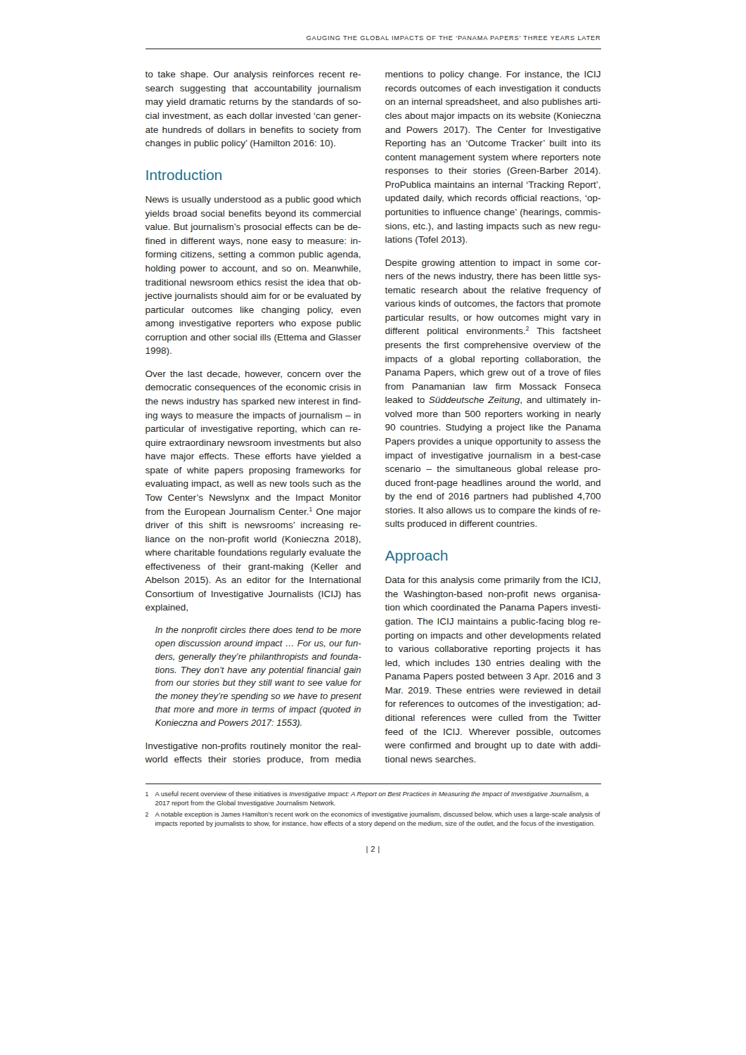Gauging the Global Impacts of the ‘Panama Papers’ Three Years Later
to take shape. Our analysis reinforces recent research suggesting that accountability journalism may yield dramatic returns by the standards of social investment, as each dollar invested ‘can generate hundreds of dollars in benefits to society from changes in public policy’ (Hamilton 2016: 10).
Introduction
News is usually understood as a public good which yields broad social benefits beyond its commercial value. But journalism’s prosocial effects can be defined in different ways, none easy to measure: informing citizens, setting a common public agenda, holding power to account, and so on. Meanwhile, traditional newsroom ethics resist the idea that objective journalists should aim for or be evaluated by particular outcomes like changing policy, even among investigative reporters who expose public corruption and other social ills (Ettema and Glasser 1998).
Over the last decade, however, concern over the democratic consequences of the economic crisis in the news industry has sparked new interest in finding ways to measure the impacts of journalism – in particular of investigative reporting, which can require extraordinary newsroom investments but also have major effects. These efforts have yielded a spate of white papers proposing frameworks for evaluating impact, as well as new tools such as the Tow Center’s Newslynx and the Impact Monitor from the European Journalism Center.1 One major driver of this shift is newsrooms’ increasing reliance on the non-profit world (Konieczna 2018), where charitable foundations regularly evaluate the effectiveness of their grant-making (Keller and Abelson 2015). As an editor for the International Consortium of Investigative Journalists (ICIJ) has explained,
In the nonprofit circles there does tend to be more open discussion around impact … For us, our funders, generally they’re philanthropists and foundations. They don’t have any potential financial gain from our stories but they still want to see value for the money they’re spending so we have to present that more and more in terms of impact (quoted in Konieczna and Powers 2017: 1553).
Investigative non-profits routinely monitor the real-world effects their stories produce, from media mentions to policy change. For instance, the ICIJ records outcomes of each investigation it conducts on an internal spreadsheet, and also publishes articles about major impacts on its website (Konieczna and Powers 2017). The Center for Investigative Reporting has an ‘Outcome Tracker’ built into its content management system where reporters note responses to their stories (Green-Barber 2014). ProPublica maintains an internal ‘Tracking Report’, updated daily, which records official reactions, ‘opportunities to influence change’ (hearings, commissions, etc.), and lasting impacts such as new regulations (Tofel 2013).
Despite growing attention to impact in some corners of the news industry, there has been little systematic research about the relative frequency of various kinds of outcomes, the factors that promote particular results, or how outcomes might vary in different political environments.2 This factsheet presents the first comprehensive overview of the impacts of a global reporting collaboration, the Panama Papers, which grew out of a trove of files from Panamanian law firm Mossack Fonseca leaked to Süddeutsche Zeitung, and ultimately involved more than 500 reporters working in nearly 90 countries. Studying a project like the Panama Papers provides a unique opportunity to assess the impact of investigative journalism in a best-case scenario – the simultaneous global release produced front-page headlines around the world, and by the end of 2016 partners had published 4,700 stories. It also allows us to compare the kinds of results produced in different countries.
Approach
Data for this analysis come primarily from the ICIJ, the Washington-based non-profit news organisation which coordinated the Panama Papers investigation. The ICIJ maintains a public-facing blog reporting on impacts and other developments related to various collaborative reporting projects it has led, which includes 130 entries dealing with the Panama Papers posted between 3 Apr. 2016 and 3 Mar. 2019. These entries were reviewed in detail for references to outcomes of the investigation; additional references were culled from the Twitter feed of the ICIJ. Wherever possible, outcomes were confirmed and brought up to date with additional news searches.
1
A useful recent overview of these initiatives is Investigative Impact: A Report on Best Practices in Measuring the Impact of Investigative Journalism, a 2017 report from the Global Investigative Journalism Network.
2
A notable exception is James Hamilton’s recent work on the economics of investigative journalism, discussed below, which uses a large-scale analysis of impacts reported by journalists to show, for instance, how effects of a story depend on the medium, size of the outlet, and the focus of the investigation.
| 2 |